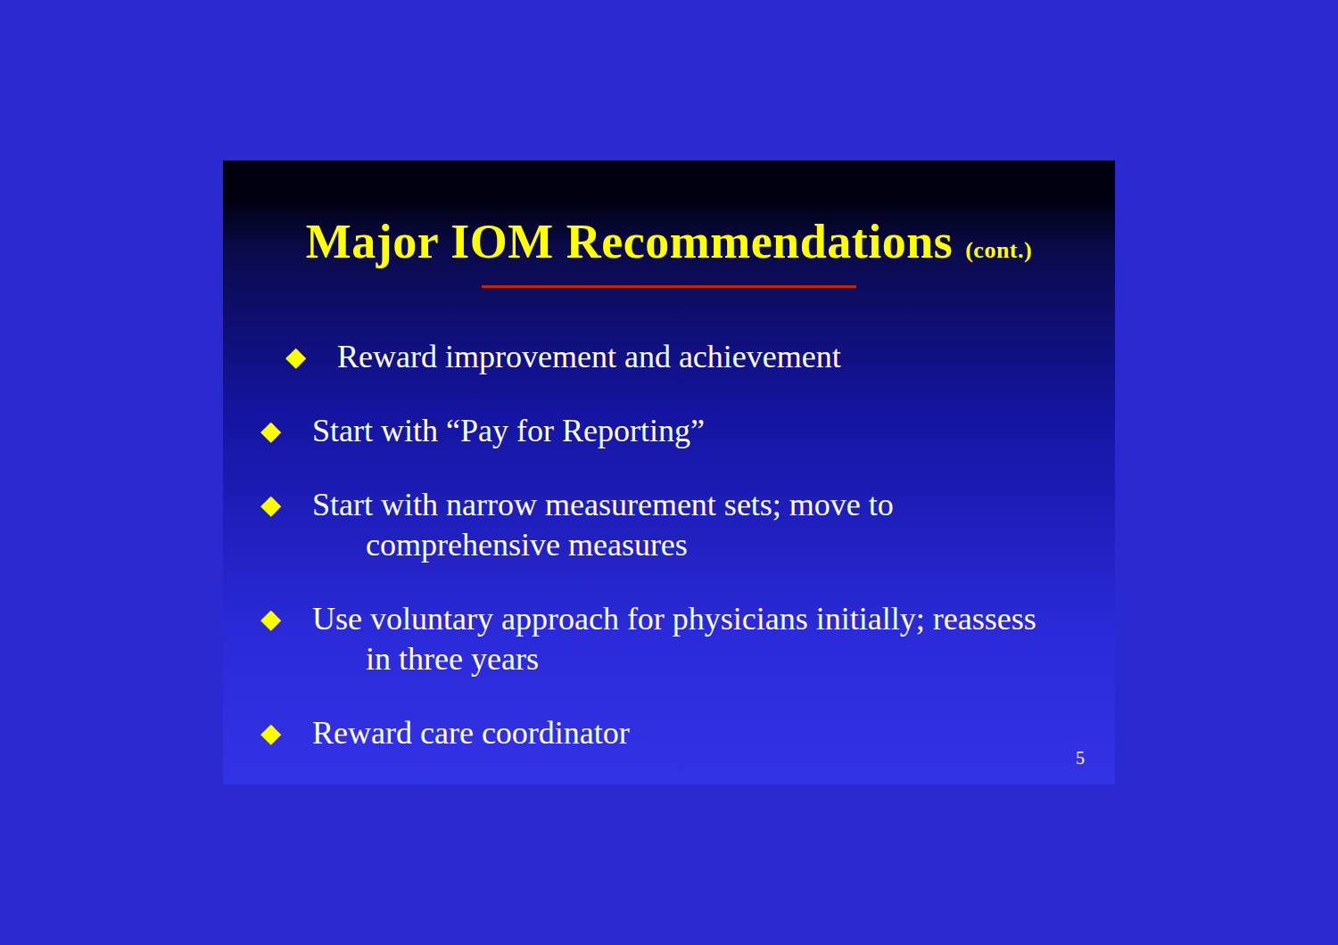Major IOM Recommendations (cont.)
◆Reward improvement and achievement
◆Start with “Pay for Reporting”
◆Start with narrow measurement sets; move to comprehensive measures
◆Use voluntary approach for physicians initially; reassess in three years
◆Reward care coordinator
5